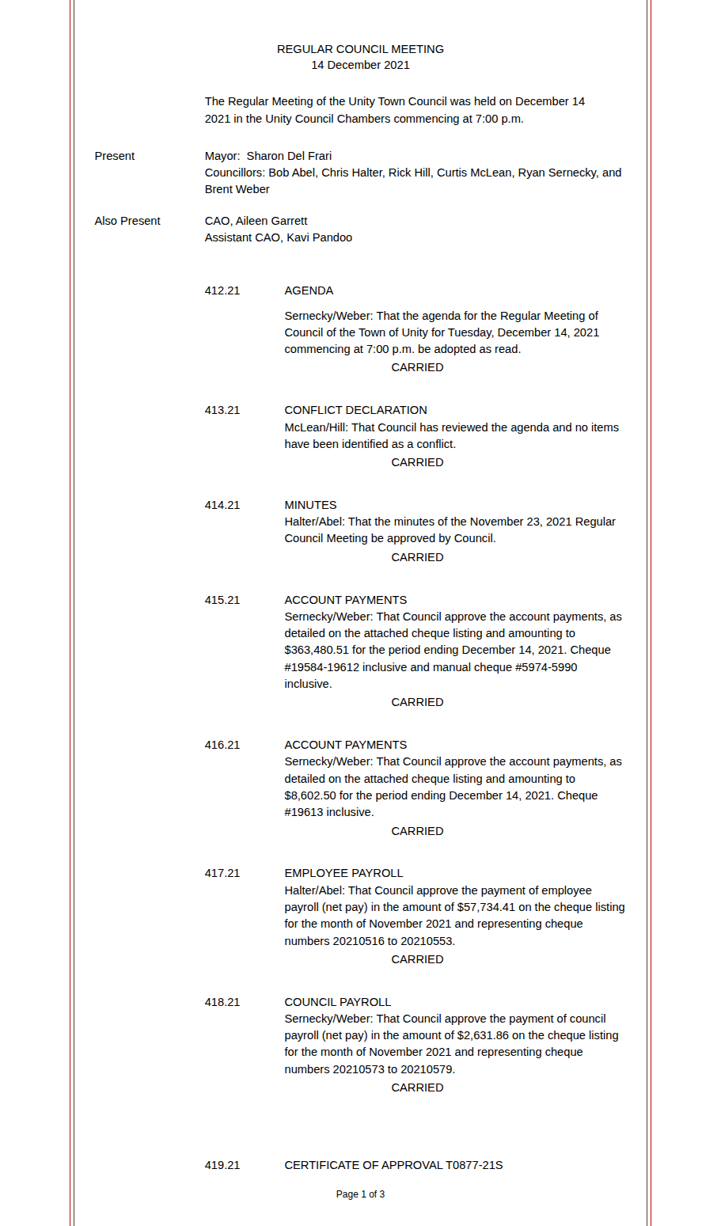REGULAR COUNCIL MEETING
14 December 2021
The Regular Meeting of the Unity Town Council was held on December 14 2021 in the Unity Council Chambers commencing at 7:00 p.m.
| Present | Mayor: Sharon Del Frari Councillors: Bob Abel, Chris Halter, Rick Hill, Curtis McLean, Ryan Sernecky, and Brent Weber |
| Also Present | CAO, Aileen Garrett Assistant CAO, Kavi Pandoo |
| | 412.21 | AGENDA Sernecky/Weber: That the agenda for the Regular Meeting of Council of the Town of Unity for Tuesday, December 14, 2021 commencing at 7:00 p.m. be adopted as read. CARRIED |
| | 413.21 | CONFLICT DECLARATION McLean/Hill: That Council has reviewed the agenda and no items have been identified as a conflict. CARRIED |
| | 414.21 | MINUTES Halter/Abel: That the minutes of the November 23, 2021 Regular Council Meeting be approved by Council. CARRIED |
| | 415.21 | ACCOUNT PAYMENTS Sernecky/Weber: That Council approve the account payments, as detailed on the attached cheque listing and amounting to $363,480.51 for the period ending December 14, 2021. Cheque #19584-19612 inclusive and manual cheque #5974-5990 inclusive. CARRIED |
| | 416.21 | ACCOUNT PAYMENTS Sernecky/Weber: That Council approve the account payments, as detailed on the attached cheque listing and amounting to $8,602.50 for the period ending December 14, 2021. Cheque #19613 inclusive. CARRIED |
| | 417.21 | EMPLOYEE PAYROLL Halter/Abel: That Council approve the payment of employee payroll (net pay) in the amount of $57,734.41 on the cheque listing for the month of November 2021 and representing cheque numbers 20210516 to 20210553. CARRIED |
| | 418.21 | COUNCIL PAYROLL Sernecky/Weber: That Council approve the payment of council payroll (net pay) in the amount of $2,631.86 on the cheque listing for the month of November 2021 and representing cheque numbers 20210573 to 20210579. CARRIED |
| | 419.21 | CERTIFICATE OF APPROVAL T0877-21S |
Page 1 of 3